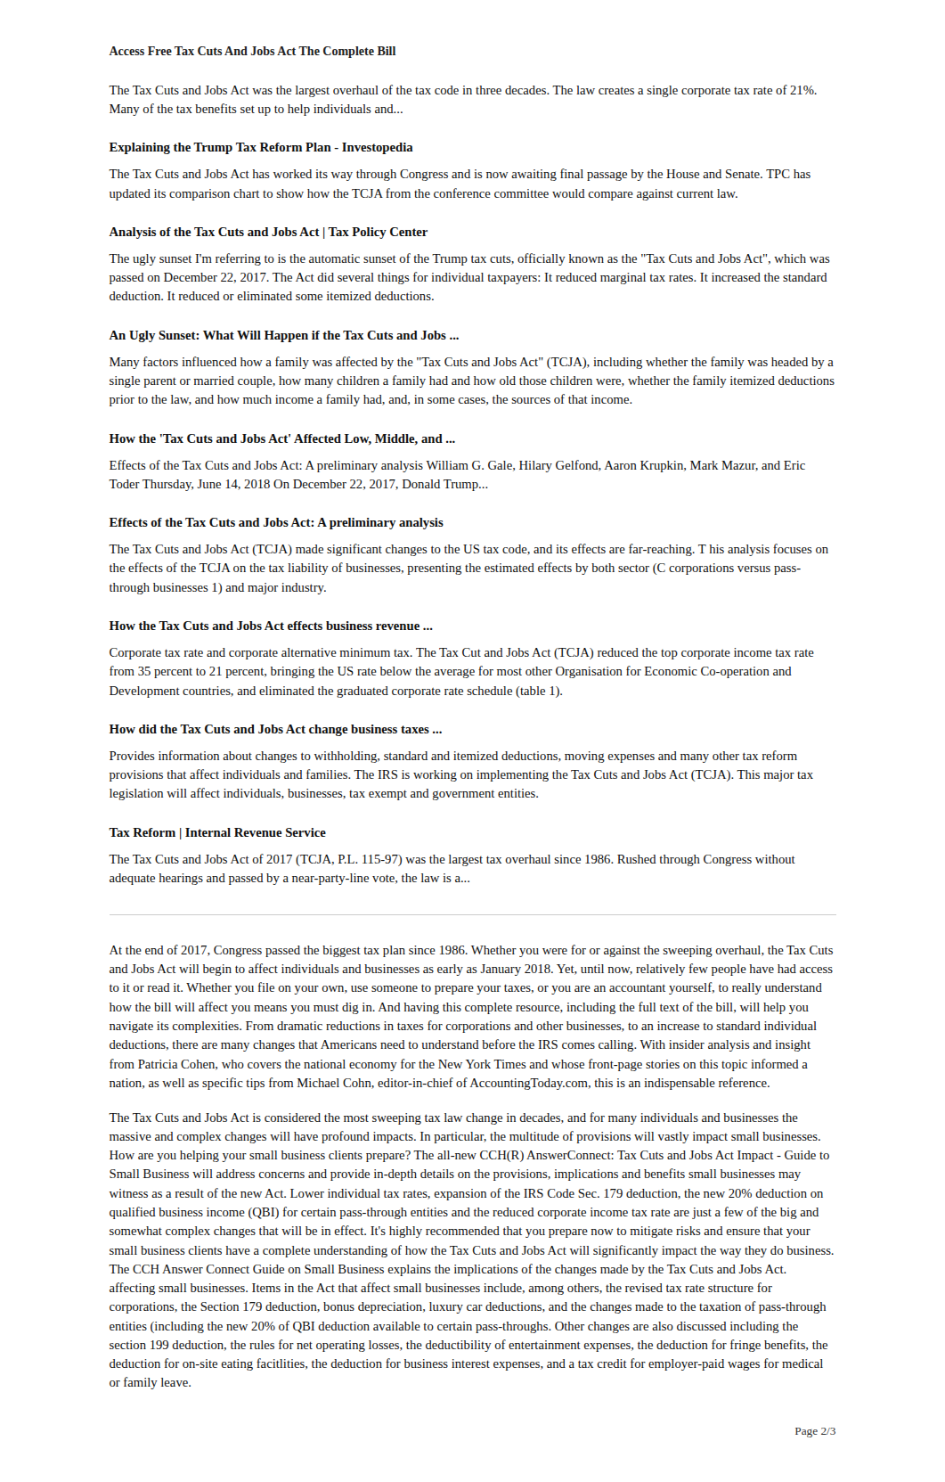Access Free Tax Cuts And Jobs Act The Complete Bill
The Tax Cuts and Jobs Act was the largest overhaul of the tax code in three decades. The law creates a single corporate tax rate of 21%. Many of the tax benefits set up to help individuals and...
Explaining the Trump Tax Reform Plan - Investopedia
The Tax Cuts and Jobs Act has worked its way through Congress and is now awaiting final passage by the House and Senate. TPC has updated its comparison chart to show how the TCJA from the conference committee would compare against current law.
Analysis of the Tax Cuts and Jobs Act | Tax Policy Center
The ugly sunset I'm referring to is the automatic sunset of the Trump tax cuts, officially known as the "Tax Cuts and Jobs Act", which was passed on December 22, 2017. The Act did several things for individual taxpayers: It reduced marginal tax rates. It increased the standard deduction. It reduced or eliminated some itemized deductions.
An Ugly Sunset: What Will Happen if the Tax Cuts and Jobs ...
Many factors influenced how a family was affected by the "Tax Cuts and Jobs Act" (TCJA), including whether the family was headed by a single parent or married couple, how many children a family had and how old those children were, whether the family itemized deductions prior to the law, and how much income a family had, and, in some cases, the sources of that income.
How the 'Tax Cuts and Jobs Act' Affected Low, Middle, and ...
Effects of the Tax Cuts and Jobs Act: A preliminary analysis William G. Gale, Hilary Gelfond, Aaron Krupkin, Mark Mazur, and Eric Toder Thursday, June 14, 2018 On December 22, 2017, Donald Trump...
Effects of the Tax Cuts and Jobs Act: A preliminary analysis
The Tax Cuts and Jobs Act (TCJA) made significant changes to the US tax code, and its effects are far-reaching. T his analysis focuses on the effects of the TCJA on the tax liability of businesses, presenting the estimated effects by both sector (C corporations versus pass-through businesses 1) and major industry.
How the Tax Cuts and Jobs Act effects business revenue ...
Corporate tax rate and corporate alternative minimum tax. The Tax Cut and Jobs Act (TCJA) reduced the top corporate income tax rate from 35 percent to 21 percent, bringing the US rate below the average for most other Organisation for Economic Co-operation and Development countries, and eliminated the graduated corporate rate schedule (table 1).
How did the Tax Cuts and Jobs Act change business taxes ...
Provides information about changes to withholding, standard and itemized deductions, moving expenses and many other tax reform provisions that affect individuals and families. The IRS is working on implementing the Tax Cuts and Jobs Act (TCJA). This major tax legislation will affect individuals, businesses, tax exempt and government entities.
Tax Reform | Internal Revenue Service
The Tax Cuts and Jobs Act of 2017 (TCJA, P.L. 115-97) was the largest tax overhaul since 1986. Rushed through Congress without adequate hearings and passed by a near-party-line vote, the law is a...
At the end of 2017, Congress passed the biggest tax plan since 1986. Whether you were for or against the sweeping overhaul, the Tax Cuts and Jobs Act will begin to affect individuals and businesses as early as January 2018. Yet, until now, relatively few people have had access to it or read it. Whether you file on your own, use someone to prepare your taxes, or you are an accountant yourself, to really understand how the bill will affect you means you must dig in. And having this complete resource, including the full text of the bill, will help you navigate its complexities. From dramatic reductions in taxes for corporations and other businesses, to an increase to standard individual deductions, there are many changes that Americans need to understand before the IRS comes calling. With insider analysis and insight from Patricia Cohen, who covers the national economy for the New York Times and whose front-page stories on this topic informed a nation, as well as specific tips from Michael Cohn, editor-in-chief of AccountingToday.com, this is an indispensable reference.
The Tax Cuts and Jobs Act is considered the most sweeping tax law change in decades, and for many individuals and businesses the massive and complex changes will have profound impacts. In particular, the multitude of provisions will vastly impact small businesses. How are you helping your small business clients prepare? The all-new CCH(R) AnswerConnect: Tax Cuts and Jobs Act Impact - Guide to Small Business will address concerns and provide in-depth details on the provisions, implications and benefits small businesses may witness as a result of the new Act. Lower individual tax rates, expansion of the IRS Code Sec. 179 deduction, the new 20% deduction on qualified business income (QBI) for certain pass-through entities and the reduced corporate income tax rate are just a few of the big and somewhat complex changes that will be in effect. It's highly recommended that you prepare now to mitigate risks and ensure that your small business clients have a complete understanding of how the Tax Cuts and Jobs Act will significantly impact the way they do business. The CCH Answer Connect Guide on Small Business explains the implications of the changes made by the Tax Cuts and Jobs Act. affecting small businesses. Items in the Act that affect small businesses include, among others, the revised tax rate structure for corporations, the Section 179 deduction, bonus depreciation, luxury car deductions, and the changes made to the taxation of pass-through entities (including the new 20% of QBI deduction available to certain pass-throughs. Other changes are also discussed including the section 199 deduction, the rules for net operating losses, the deductibility of entertainment expenses, the deduction for fringe benefits, the deduction for on-site eating facitlities, the deduction for business interest expenses, and a tax credit for employer-paid wages for medical or family leave.
Page 2/3